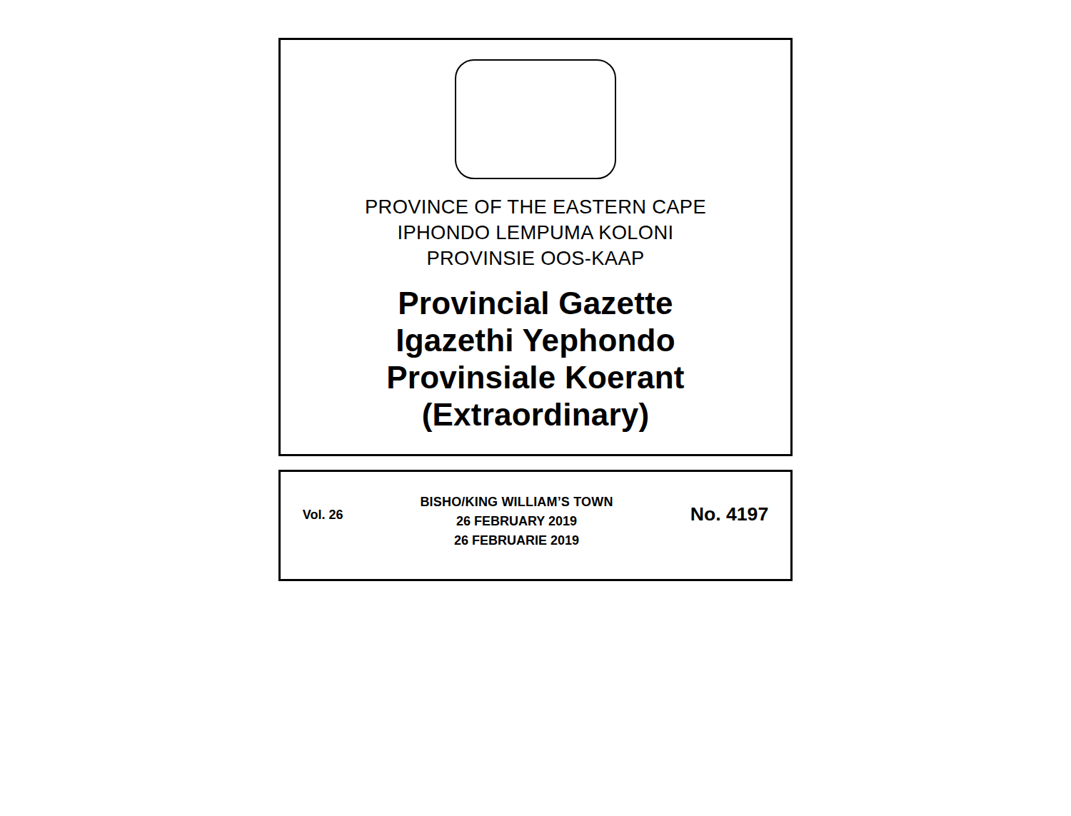PROVINCE OF THE EASTERN CAPE
IPHONDO LEMPUMA KOLONI
PROVINSIE OOS-KAAP
Provincial Gazette
Igazethi Yephondo
Provinsiale Koerant
(Extraordinary)
Vol. 26
BISHO/KING WILLIAM’S TOWN
26 FEBRUARY 2019
26 FEBRUARIE 2019
No. 4197